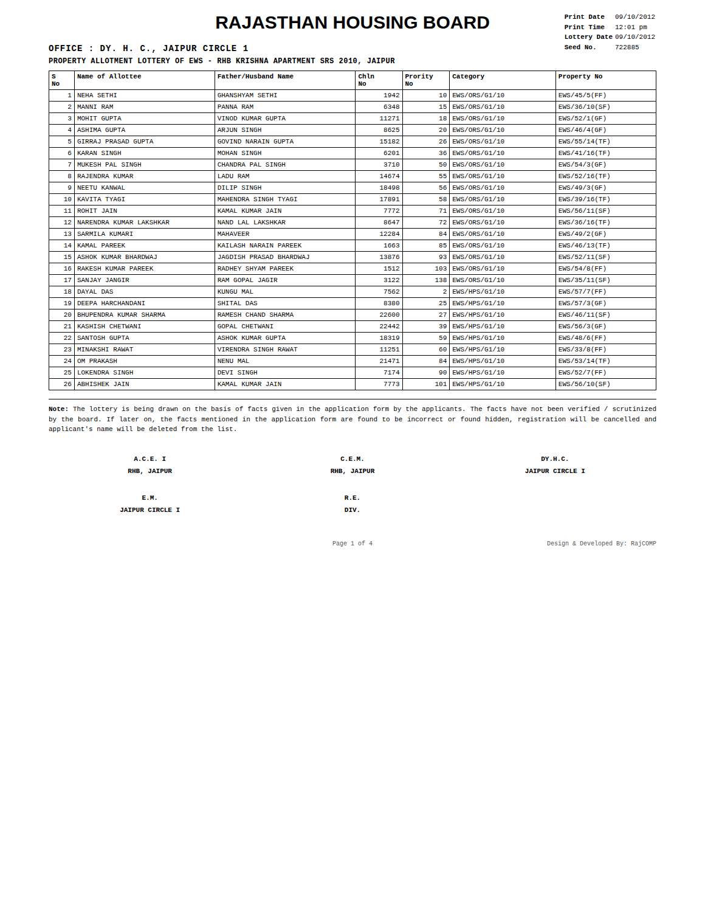| Print Date | 09/10/2012 |
| Print Time | 12:01 pm |
| Lottery Date | 09/10/2012 |
| Seed No. | 722885 |
RAJASTHAN HOUSING BOARD
OFFICE : DY. H. C., JAIPUR CIRCLE 1
PROPERTY ALLOTMENT LOTTERY OF EWS - RHB KRISHNA APARTMENT SRS 2010, JAIPUR
| S No | Name of Allottee | Father/Husband Name | Chln No | Prority No | Category | Property No |
| --- | --- | --- | --- | --- | --- | --- |
| 1 | NEHA SETHI | GHANSHYAM SETHI | 1942 | 10 | EWS/ORS/G1/10 | EWS/45/5(FF) |
| 2 | MANNI RAM | PANNA RAM | 6348 | 15 | EWS/ORS/G1/10 | EWS/36/10(SF) |
| 3 | MOHIT GUPTA | VINOD KUMAR GUPTA | 11271 | 18 | EWS/ORS/G1/10 | EWS/52/1(GF) |
| 4 | ASHIMA GUPTA | ARJUN SINGH | 8625 | 20 | EWS/ORS/G1/10 | EWS/46/4(GF) |
| 5 | GIRRAJ PRASAD GUPTA | GOVIND NARAIN GUPTA | 15182 | 26 | EWS/ORS/G1/10 | EWS/55/14(TF) |
| 6 | KARAN SINGH | MOHAN SINGH | 6201 | 36 | EWS/ORS/G1/10 | EWS/41/16(TF) |
| 7 | MUKESH PAL SINGH | CHANDRA PAL SINGH | 3710 | 50 | EWS/ORS/G1/10 | EWS/54/3(GF) |
| 8 | RAJENDRA KUMAR | LADU RAM | 14674 | 55 | EWS/ORS/G1/10 | EWS/52/16(TF) |
| 9 | NEETU KANWAL | DILIP SINGH | 18498 | 56 | EWS/ORS/G1/10 | EWS/49/3(GF) |
| 10 | KAVITA TYAGI | MAHENDRA SINGH TYAGI | 17891 | 58 | EWS/ORS/G1/10 | EWS/39/16(TF) |
| 11 | ROHIT JAIN | KAMAL KUMAR JAIN | 7772 | 71 | EWS/ORS/G1/10 | EWS/56/11(SF) |
| 12 | NARENDRA KUMAR LAKSHKAR | NAND LAL LAKSHKAR | 8647 | 72 | EWS/ORS/G1/10 | EWS/36/16(TF) |
| 13 | SARMILA KUMARI | MAHAVEER | 12284 | 84 | EWS/ORS/G1/10 | EWS/49/2(GF) |
| 14 | KAMAL PAREEK | KAILASH NARAIN PAREEK | 1663 | 85 | EWS/ORS/G1/10 | EWS/46/13(TF) |
| 15 | ASHOK KUMAR BHARDWAJ | JAGDISH PRASAD BHARDWAJ | 13876 | 93 | EWS/ORS/G1/10 | EWS/52/11(SF) |
| 16 | RAKESH KUMAR PAREEK | RADHEY SHYAM PAREEK | 1512 | 103 | EWS/ORS/G1/10 | EWS/54/8(FF) |
| 17 | SANJAY JANGIR | RAM GOPAL JAGIR | 3122 | 138 | EWS/ORS/G1/10 | EWS/35/11(SF) |
| 18 | DAYAL DAS | KUNGU MAL | 7562 | 2 | EWS/HPS/G1/10 | EWS/57/7(FF) |
| 19 | DEEPA HARCHANDANI | SHITAL DAS | 8380 | 25 | EWS/HPS/G1/10 | EWS/57/3(GF) |
| 20 | BHUPENDRA KUMAR SHARMA | RAMESH CHAND SHARMA | 22600 | 27 | EWS/HPS/G1/10 | EWS/46/11(SF) |
| 21 | KASHISH CHETWANI | GOPAL CHETWANI | 22442 | 39 | EWS/HPS/G1/10 | EWS/56/3(GF) |
| 22 | SANTOSH GUPTA | ASHOK KUMAR GUPTA | 18319 | 59 | EWS/HPS/G1/10 | EWS/48/6(FF) |
| 23 | MINAKSHI RAWAT | VIRENDRA SINGH RAWAT | 11251 | 60 | EWS/HPS/G1/10 | EWS/33/8(FF) |
| 24 | OM PRAKASH | NENU MAL | 21471 | 84 | EWS/HPS/G1/10 | EWS/53/14(TF) |
| 25 | LOKENDRA SINGH | DEVI SINGH | 7174 | 90 | EWS/HPS/G1/10 | EWS/52/7(FF) |
| 26 | ABHISHEK JAIN | KAMAL KUMAR JAIN | 7773 | 101 | EWS/HPS/G1/10 | EWS/56/10(SF) |
Note: The lottery is being drawn on the basis of facts given in the application form by the applicants. The facts have not been verified / scrutinized by the board. If later on, the facts mentioned in the application form are found to be incorrect or found hidden, registration will be cancelled and applicant's name will be deleted from the list.
| A.C.E. I | C.E.M. | DY.H.C. |
| RHB, JAIPUR | RHB, JAIPUR | JAIPUR CIRCLE I |
| E.M. | R.E. | |
| JAIPUR CIRCLE I | DIV. | |
Page 1 of 4
Design & Developed By: RajCOMP